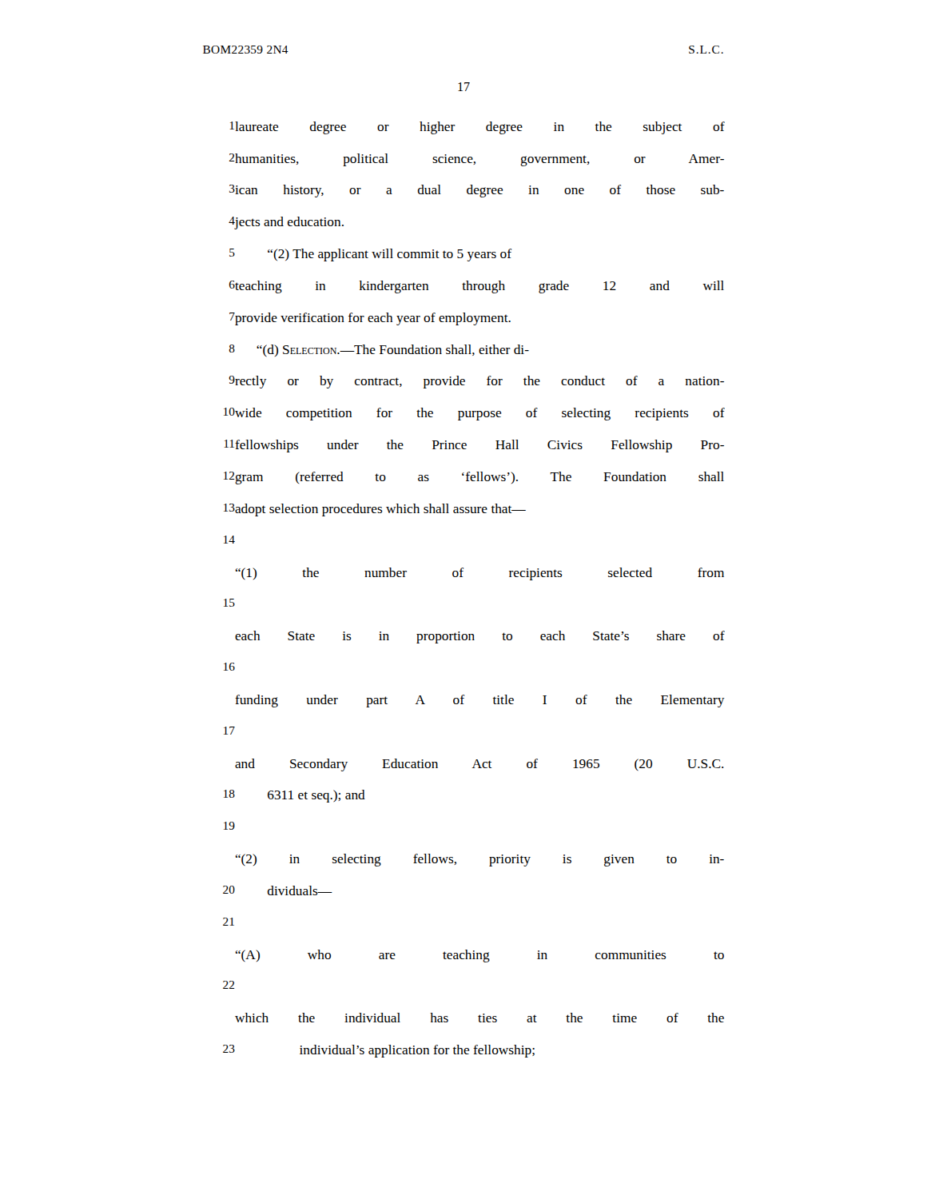BOM22359 2N4 S.L.C.
17
| 1 | laureate degree or higher degree in the subject of |
| 2 | humanities, political science, government, or Amer- |
| 3 | ican history, or a dual degree in one of those sub- |
| 4 | jects and education. |
| 5 | “(2) The applicant will commit to 5 years of |
| 6 | teaching in kindergarten through grade 12 and will |
| 7 | provide verification for each year of employment. |
| 8 | “(d) Selection. —The Foundation shall, either di- |
| 9 | rectly or by contract, provide for the conduct of a nation- |
| 10 | wide competition for the purpose of selecting recipients of |
| 11 | fellowships under the Prince Hall Civics Fellowship Pro- |
| 12 | gram (referred to as ‘fellows’). The Foundation shall |
| 13 | adopt selection procedures which shall assure that— |
| 14 | “(1) the number of recipients selected from |
| 15 | each State is in proportion to each State’s share of |
| 16 | funding under part A of title I of the Elementary |
| 17 | and Secondary Education Act of 1965 (20 U.S.C. |
| 18 | 6311 et seq.); and |
| 19 | “(2) in selecting fellows, priority is given to in- |
| 20 | dividuals— |
| 21 | “(A) who are teaching in communities to |
| 22 | which the individual has ties at the time of the |
| 23 | individual’s application for the fellowship; |